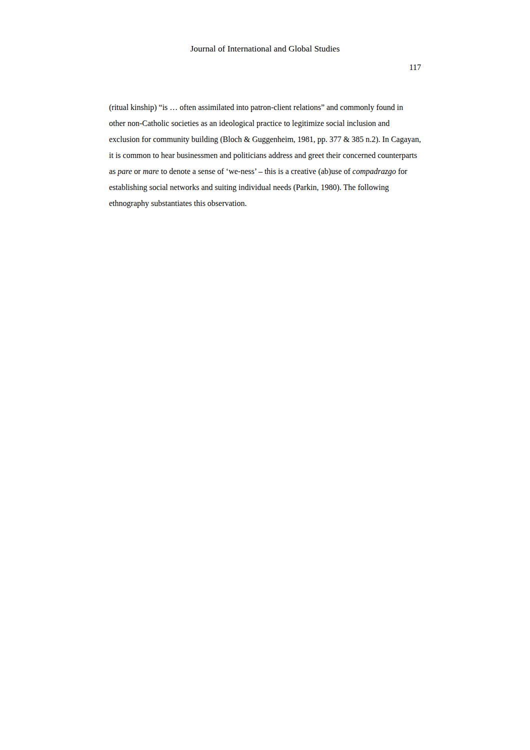Journal of International and Global Studies
117
(ritual kinship) “is … often assimilated into patron-client relations” and commonly found in other non-Catholic societies as an ideological practice to legitimize social inclusion and exclusion for community building (Bloch & Guggenheim, 1981, pp. 377 & 385 n.2). In Cagayan, it is common to hear businessmen and politicians address and greet their concerned counterparts as pare or mare to denote a sense of ‘we-ness’ – this is a creative (ab)use of compadrazgo for establishing social networks and suiting individual needs (Parkin, 1980). The following ethnography substantiates this observation.